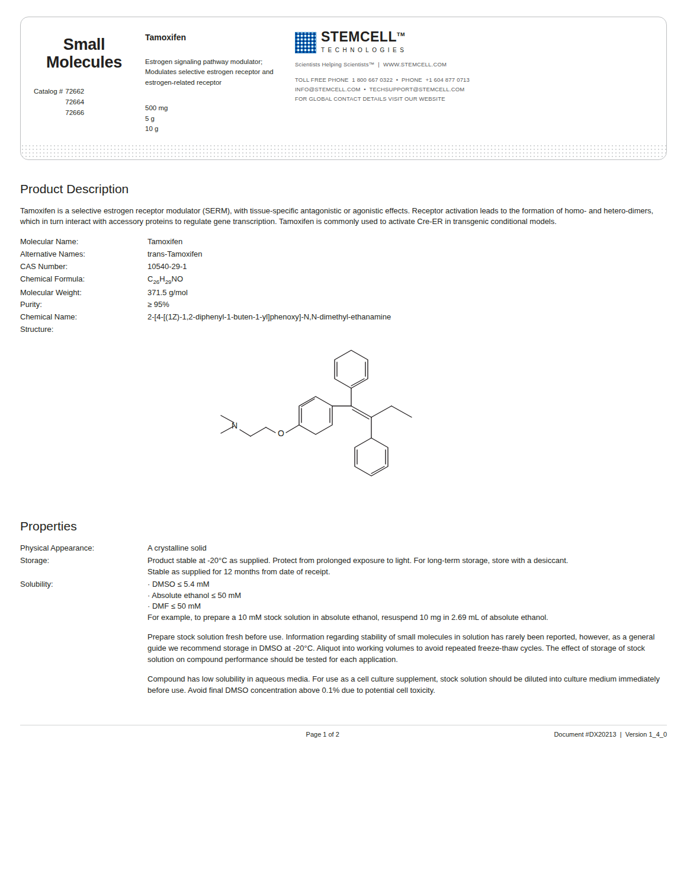Small
Molecules
| Catalog # | 72662 |
| | 72664 |
| | 72666 |
Tamoxifen
Estrogen signaling pathway modulator; Modulates selective estrogen receptor and estrogen-related receptor
500 mg
5 g
10 g
STEMCELLTM
TECHNOLOGIES
Scientists Helping Scientists™|WWW.STEMCELL.COM
TOLL FREE PHONE 1 800 667 0322 • PHONE +1 604 877 0713
INFO@STEMCELL.COM • TECHSUPPORT@STEMCELL.COM
FOR GLOBAL CONTACT DETAILS VISIT OUR WEBSITE
Product Description
Tamoxifen is a selective estrogen receptor modulator (SERM), with tissue-specific antagonistic or agonistic effects. Receptor activation leads to the formation of homo- and hetero-dimers, which in turn interact with accessory proteins to regulate gene transcription. Tamoxifen is commonly used to activate Cre-ER in transgenic conditional models.
| Molecular Name: | Tamoxifen |
| Alternative Names: | trans-Tamoxifen |
| CAS Number: | 10540-29-1 |
| Chemical Formula: | C 26 H 29 NO |
| Molecular Weight: | 371.5 g/mol |
| Purity: | ≥ 95% |
| Chemical Name: | 2-[4-[(1Z)-1,2-diphenyl-1-buten-1-yl]phenoxy]-N,N-dimethyl-ethanamine |
| Structure: | |
O N
Properties
| Physical Appearance: | A crystalline solid |
| Storage: | Product stable at -20°C as supplied. Protect from prolonged exposure to light. For long-term storage, store with a desiccant. Stable as supplied for 12 months from date of receipt. |
| Solubility: | · DMSO ≤ 5.4 mM · Absolute ethanol ≤ 50 mM · DMF ≤ 50 mM For example, to prepare a 10 mM stock solution in absolute ethanol, resuspend 10 mg in 2.69 mL of absolute ethanol. Prepare stock solution fresh before use. Information regarding stability of small molecules in solution has rarely been reported, however, as a general guide we recommend storage in DMSO at -20°C. Aliquot into working volumes to avoid repeated freeze-thaw cycles. The effect of storage of stock solution on compound performance should be tested for each application. Compound has low solubility in aqueous media. For use as a cell culture supplement, stock solution should be diluted into culture medium immediately before use. Avoid final DMSO concentration above 0.1% due to potential cell toxicity. |
Page 1 of 2
Document #DX20213 | Version 1_4_0